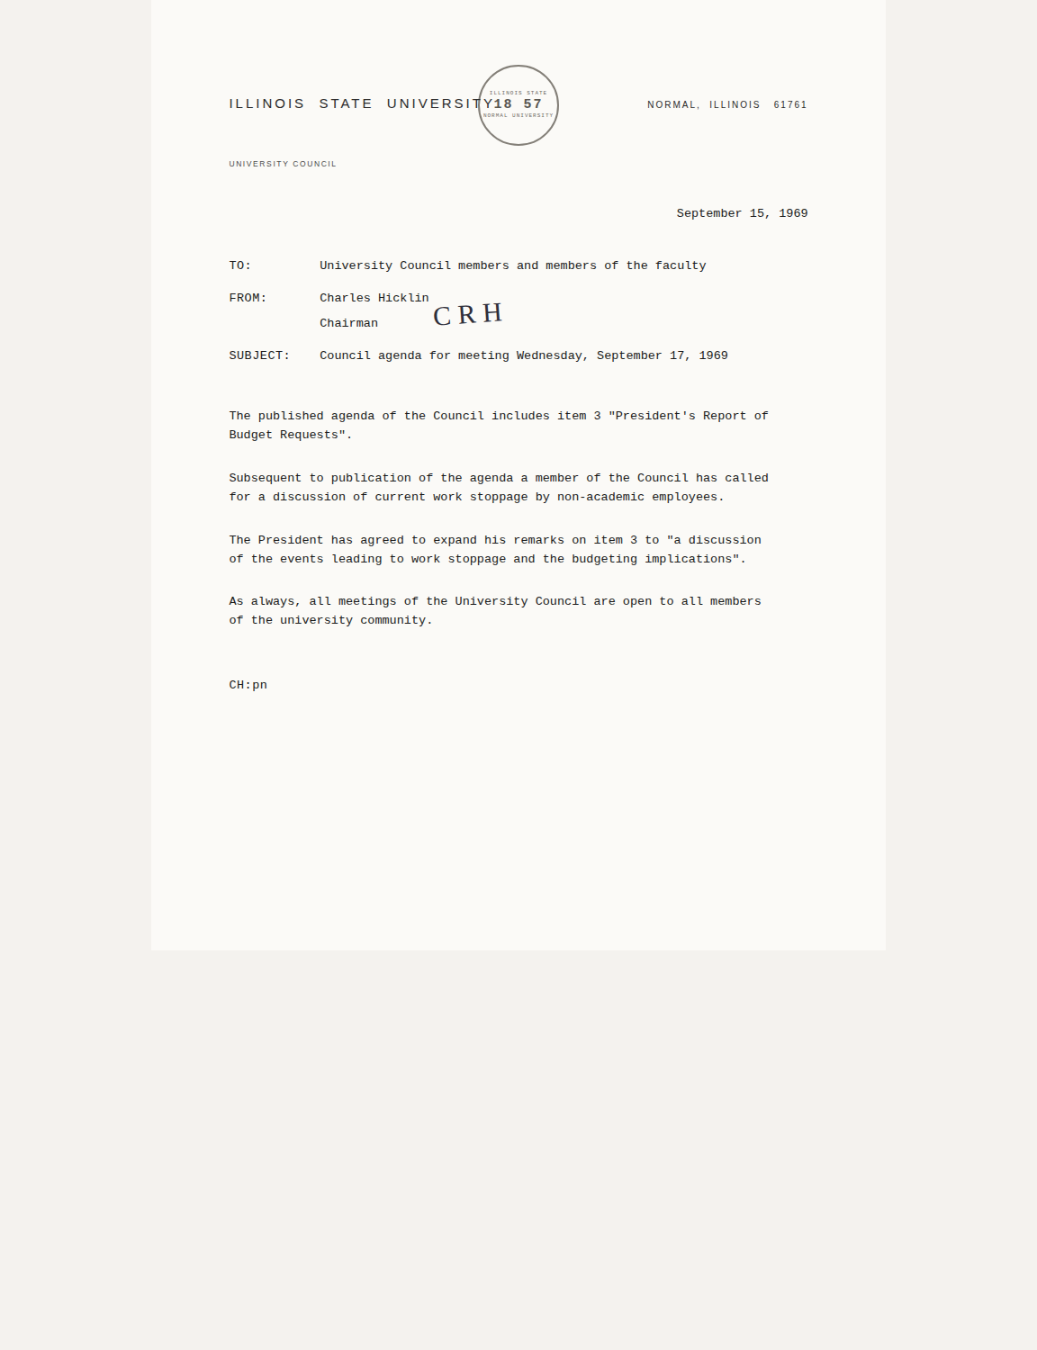ILLINOIS STATE 18 57 NORMAL UNIVERSITY
ILLINOIS STATE UNIVERSITY NORMAL, ILLINOIS 61761
UNIVERSITY COUNCIL
September 15, 1969
| TO: | University Council members and members of the faculty |
| FROM: | Charles Hicklin Chairman C R H |
| SUBJECT: | Council agenda for meeting Wednesday, September 17, 1969 |
The published agenda of the Council includes item 3 "President's Report of Budget Requests".
Subsequent to publication of the agenda a member of the Council has called for a discussion of current work stoppage by non-academic employees.
The President has agreed to expand his remarks on item 3 to "a discussion of the events leading to work stoppage and the budgeting implications".
As always, all meetings of the University Council are open to all members of the university community.
CH:pn